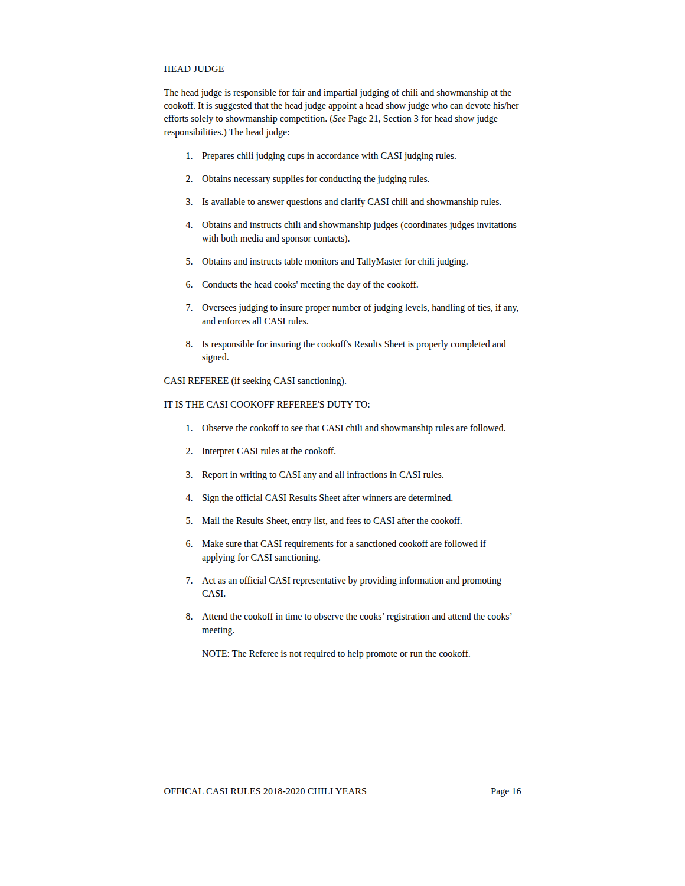HEAD JUDGE
The head judge is responsible for fair and impartial judging of chili and showmanship at the cookoff. It is suggested that the head judge appoint a head show judge who can devote his/her efforts solely to showmanship competition. (See Page 21, Section 3 for head show judge responsibilities.) The head judge:
Prepares chili judging cups in accordance with CASI judging rules.
Obtains necessary supplies for conducting the judging rules.
Is available to answer questions and clarify CASI chili and showmanship rules.
Obtains and instructs chili and showmanship judges (coordinates judges invitations with both media and sponsor contacts).
Obtains and instructs table monitors and TallyMaster for chili judging.
Conducts the head cooks' meeting the day of the cookoff.
Oversees judging to insure proper number of judging levels, handling of ties, if any, and enforces all CASI rules.
Is responsible for insuring the cookoff's Results Sheet is properly completed and signed.
CASI REFEREE (if seeking CASI sanctioning).
IT IS THE CASI COOKOFF REFEREE'S DUTY TO:
Observe the cookoff to see that CASI chili and showmanship rules are followed.
Interpret CASI rules at the cookoff.
Report in writing to CASI any and all infractions in CASI rules.
Sign the official CASI Results Sheet after winners are determined.
Mail the Results Sheet, entry list, and fees to CASI after the cookoff.
Make sure that CASI requirements for a sanctioned cookoff are followed if applying for CASI sanctioning.
Act as an official CASI representative by providing information and promoting CASI.
Attend the cookoff in time to observe the cooks’ registration and attend the cooks’ meeting.
NOTE: The Referee is not required to help promote or run the cookoff.
OFFICAL CASI RULES 2018-2020 CHILI YEARS
Page 16